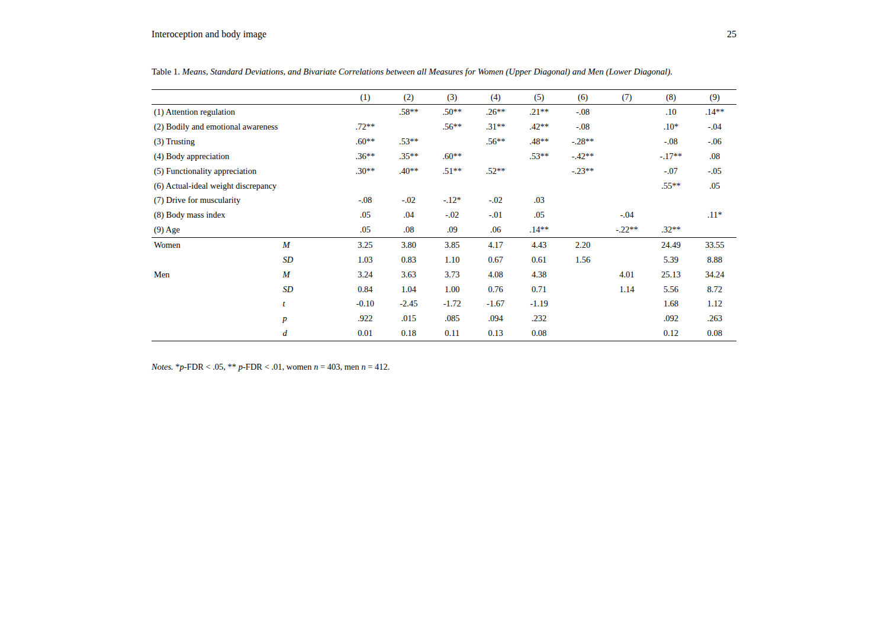Interoception and body image
25
Table 1. Means, Standard Deviations, and Bivariate Correlations between all Measures for Women (Upper Diagonal) and Men (Lower Diagonal).
| | | (1) | (2) | (3) | (4) | (5) | (6) | (7) | (8) | (9) |
| --- | --- | --- | --- | --- | --- | --- | --- | --- | --- | --- |
| (1) Attention regulation | | | .58** | .50** | .26** | .21** | -.08 | | .10 | .14** |
| (2) Bodily and emotional awareness | | .72** | | .56** | .31** | .42** | -.08 | | .10* | -.04 |
| (3) Trusting | | .60** | .53** | | .56** | .48** | -.28** | | -.08 | -.06 |
| (4) Body appreciation | | .36** | .35** | .60** | | .53** | -.42** | | -.17** | .08 |
| (5) Functionality appreciation | | .30** | .40** | .51** | .52** | | -.23** | | -.07 | -.05 |
| (6) Actual-ideal weight discrepancy | | | | | | | | | .55** | .05 |
| (7) Drive for muscularity | | -.08 | -.02 | -.12* | -.02 | .03 | | | | |
| (8) Body mass index | | .05 | .04 | -.02 | -.01 | .05 | | -.04 | | .11* |
| (9) Age | | .05 | .08 | .09 | .06 | .14** | | -.22** | .32** | |
| Women | M | 3.25 | 3.80 | 3.85 | 4.17 | 4.43 | 2.20 | | 24.49 | 33.55 |
| | SD | 1.03 | 0.83 | 1.10 | 0.67 | 0.61 | 1.56 | | 5.39 | 8.88 |
| Men | M | 3.24 | 3.63 | 3.73 | 4.08 | 4.38 | | 4.01 | 25.13 | 34.24 |
| | SD | 0.84 | 1.04 | 1.00 | 0.76 | 0.71 | | 1.14 | 5.56 | 8.72 |
| | t | -0.10 | -2.45 | -1.72 | -1.67 | -1.19 | | | 1.68 | 1.12 |
| | p | .922 | .015 | .085 | .094 | .232 | | | .092 | .263 |
| | d | 0.01 | 0.18 | 0.11 | 0.13 | 0.08 | | | 0.12 | 0.08 |
Notes. *p-FDR < .05, ** p-FDR < .01, women n = 403, men n = 412.